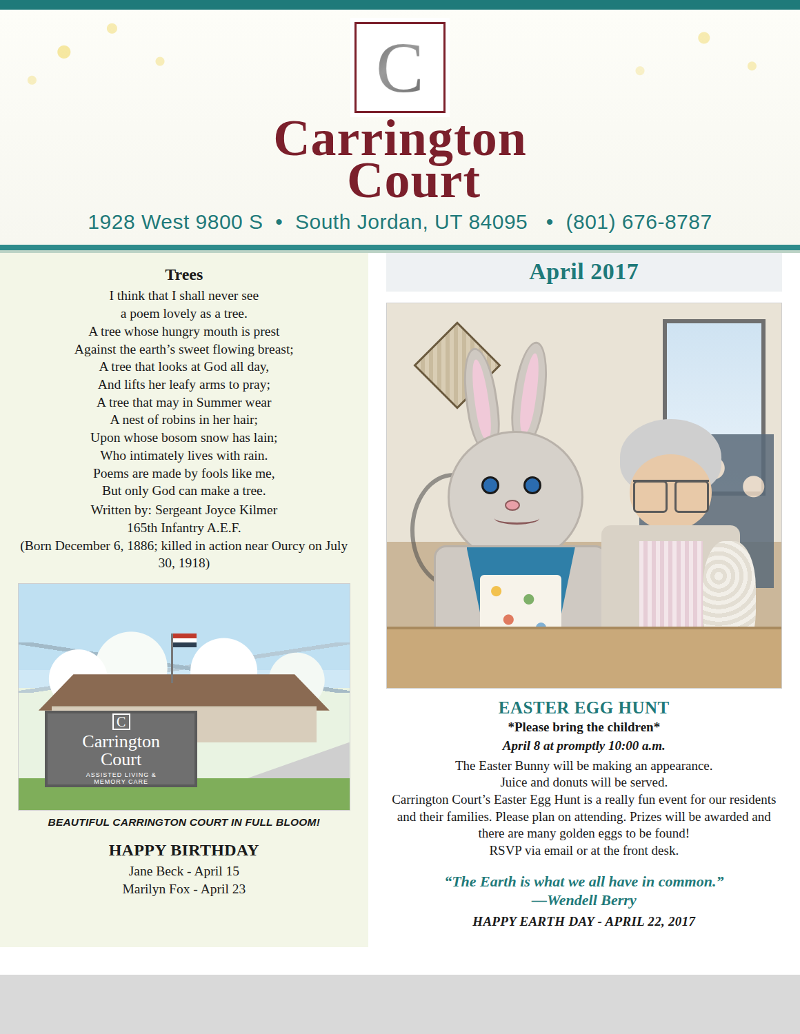C
Carrington Court
1928 West 9800 S • South Jordan, UT 84095 • (801) 676-8787
Trees
I think that I shall never see
a poem lovely as a tree.
A tree whose hungry mouth is prest
Against the earth’s sweet flowing breast;
A tree that looks at God all day,
And lifts her leafy arms to pray;
A tree that may in Summer wear
A nest of robins in her hair;
Upon whose bosom snow has lain;
Who intimately lives with rain.
Poems are made by fools like me,
But only God can make a tree.
Written by: Sergeant Joyce Kilmer
165th Infantry A.E.F.
(Born December 6, 1886; killed in action near Ourcy on July 30, 1918)
C
Carrington
Court
ASSISTED LIVING &
MEMORY CARE
BEAUTIFUL CARRINGTON COURT IN FULL BLOOM!
HAPPY BIRTHDAY
Jane Beck - April 15
Marilyn Fox - April 23
April 2017
EASTER EGG HUNT
*Please bring the children*
April 8 at promptly 10:00 a.m.
The Easter Bunny will be making an appearance.
Juice and donuts will be served.
Carrington Court’s Easter Egg Hunt is a really fun event for our residents and their families. Please plan on attending. Prizes will be awarded and there are many golden eggs to be found!
RSVP via email or at the front desk.
“The Earth is what we all have in common.” —Wendell Berry
HAPPY EARTH DAY - APRIL 22, 2017